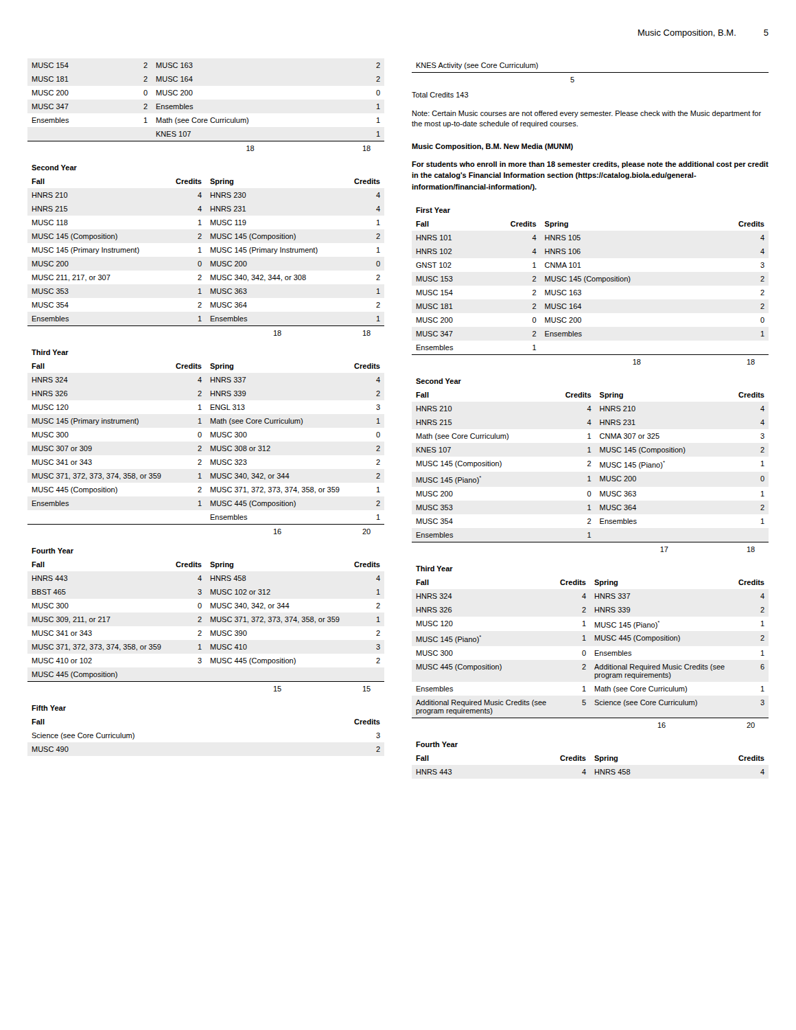Music Composition, B.M. 5
| MUSC 154 | 2 | MUSC 163 | 2 |
| MUSC 181 | 2 | MUSC 164 | 2 |
| MUSC 200 | 0 | MUSC 200 | 0 |
| MUSC 347 | 2 | Ensembles | 1 |
| Ensembles | 1 | Math (see Core Curriculum) | 1 |
| | | KNES 107 | 1 |
| | | 18 | 18 |
| Second Year |
| Fall | Credits | Spring | Credits |
| HNRS 210 | 4 | HNRS 230 | 4 |
| HNRS 215 | 4 | HNRS 231 | 4 |
| MUSC 118 | 1 | MUSC 119 | 1 |
| MUSC 145 (Composition) | 2 | MUSC 145 (Composition) | 2 |
| MUSC 145 (Primary Instrument) | 1 | MUSC 145 (Primary Instrument) | 1 |
| MUSC 200 | 0 | MUSC 200 | 0 |
| MUSC 211, 217, or 307 | 2 | MUSC 340, 342, 344, or 308 | 2 |
| MUSC 353 | 1 | MUSC 363 | 1 |
| MUSC 354 | 2 | MUSC 364 | 2 |
| Ensembles | 1 | Ensembles | 1 |
| | | 18 | 18 |
| Third Year |
| Fall | Credits | Spring | Credits |
| HNRS 324 | 4 | HNRS 337 | 4 |
| HNRS 326 | 2 | HNRS 339 | 2 |
| MUSC 120 | 1 | ENGL 313 | 3 |
| MUSC 145 (Primary instrument) | 1 | Math (see Core Curriculum) | 1 |
| MUSC 300 | 0 | MUSC 300 | 0 |
| MUSC 307 or 309 | 2 | MUSC 308 or 312 | 2 |
| MUSC 341 or 343 | 2 | MUSC 323 | 2 |
| MUSC 371, 372, 373, 374, 358, or 359 | 1 | MUSC 340, 342, or 344 | 2 |
| MUSC 445 (Composition) | 2 | MUSC 371, 372, 373, 374, 358, or 359 | 1 |
| Ensembles | 1 | MUSC 445 (Composition) | 2 |
| | | Ensembles | 1 |
| | | 16 | 20 |
| Fourth Year |
| Fall | Credits | Spring | Credits |
| HNRS 443 | 4 | HNRS 458 | 4 |
| BBST 465 | 3 | MUSC 102 or 312 | 1 |
| MUSC 300 | 0 | MUSC 340, 342, or 344 | 2 |
| MUSC 309, 211, or 217 | 2 | MUSC 371, 372, 373, 374, 358, or 359 | 1 |
| MUSC 341 or 343 | 2 | MUSC 390 | 2 |
| MUSC 371, 372, 373, 374, 358, or 359 | 1 | MUSC 410 | 3 |
| MUSC 410 or 102 | 3 | MUSC 445 (Composition) | 2 |
| MUSC 445 (Composition) | | | |
| | | 15 | 15 |
| Fifth Year |
| Fall | Credits |
| Science (see Core Curriculum) | 3 |
| MUSC 490 | 2 |
| KNES Activity (see Core Curriculum) | |
| 5 | |
Total Credits 143
Note: Certain Music courses are not offered every semester. Please check with the Music department for the most up-to-date schedule of required courses.
Music Composition, B.M. New Media (MUNM)
For students who enroll in more than 18 semester credits, please note the additional cost per credit in the catalog's Financial Information section (https://catalog.biola.edu/general-information/financial-information/).
| First Year |
| Fall | Credits | Spring | Credits |
| HNRS 101 | 4 | HNRS 105 | 4 |
| HNRS 102 | 4 | HNRS 106 | 4 |
| GNST 102 | 1 | CNMA 101 | 3 |
| MUSC 153 | 2 | MUSC 145 (Composition) | 2 |
| MUSC 154 | 2 | MUSC 163 | 2 |
| MUSC 181 | 2 | MUSC 164 | 2 |
| MUSC 200 | 0 | MUSC 200 | 0 |
| MUSC 347 | 2 | Ensembles | 1 |
| Ensembles | 1 | | |
| | | 18 | 18 |
| Second Year |
| Fall | Credits | Spring | Credits |
| HNRS 210 | 4 | HNRS 210 | 4 |
| HNRS 215 | 4 | HNRS 231 | 4 |
| Math (see Core Curriculum) | 1 | CNMA 307 or 325 | 3 |
| KNES 107 | 1 | MUSC 145 (Composition) | 2 |
| MUSC 145 (Composition) | 2 | MUSC 145 (Piano) * | 1 |
| MUSC 145 (Piano) * | 1 | MUSC 200 | 0 |
| MUSC 200 | 0 | MUSC 363 | 1 |
| MUSC 353 | 1 | MUSC 364 | 2 |
| MUSC 354 | 2 | Ensembles | 1 |
| Ensembles | 1 | | |
| | | 17 | 18 |
| Third Year |
| Fall | Credits | Spring | Credits |
| HNRS 324 | 4 | HNRS 337 | 4 |
| HNRS 326 | 2 | HNRS 339 | 2 |
| MUSC 120 | 1 | MUSC 145 (Piano) * | 1 |
| MUSC 145 (Piano) * | 1 | MUSC 445 (Composition) | 2 |
| MUSC 300 | 0 | Ensembles | 1 |
| MUSC 445 (Composition) | 2 | Additional Required Music Credits (see program requirements) | 6 |
| Ensembles | 1 | Math (see Core Curriculum) | 1 |
| Additional Required Music Credits (see program requirements) | 5 | Science (see Core Curriculum) | 3 |
| | | 16 | 20 |
| Fourth Year |
| Fall | Credits | Spring | Credits |
| HNRS 443 | 4 | HNRS 458 | 4 |